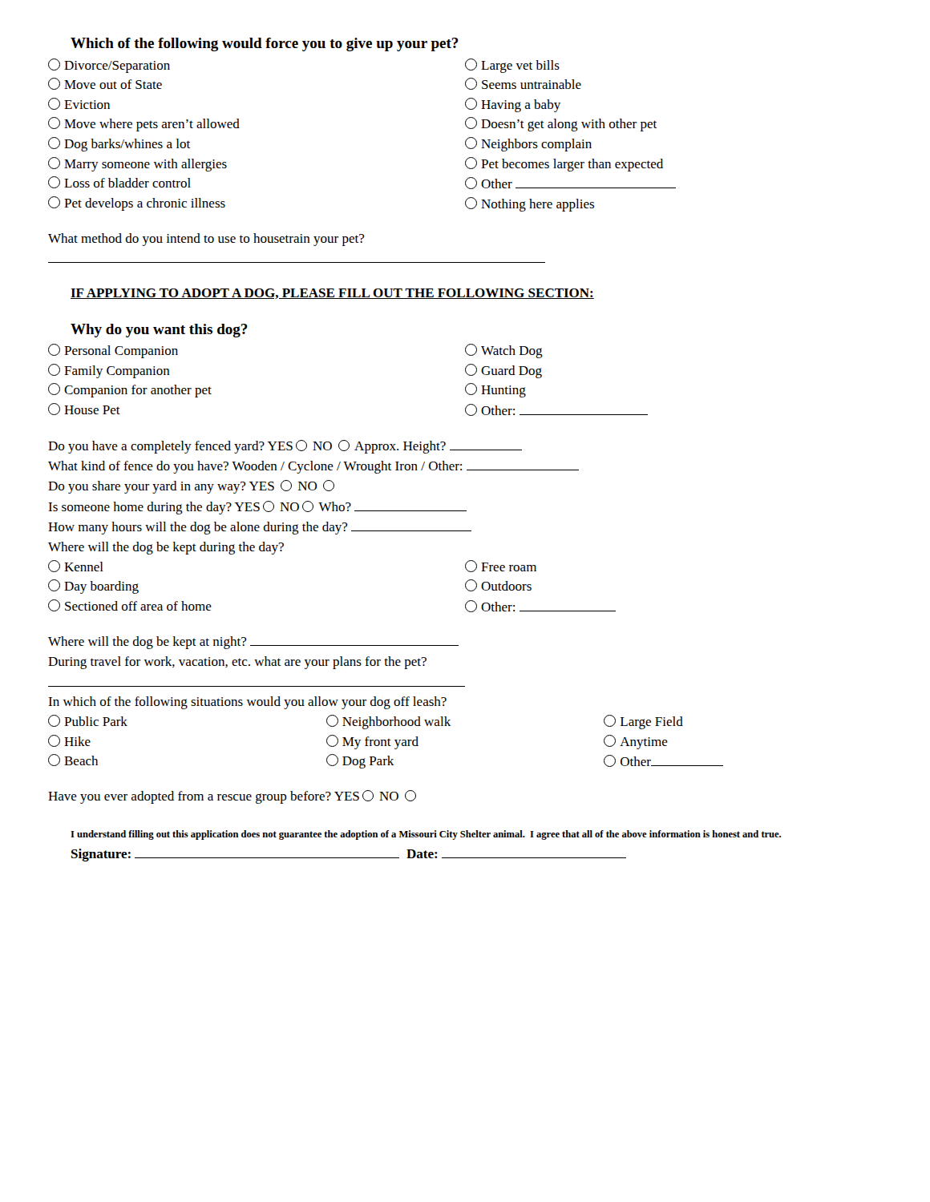Which of the following would force you to give up your pet?
Divorce/Separation Move out of State Eviction Move where pets aren’t allowed Dog barks/whines a lot Marry someone with allergies Loss of bladder control Pet develops a chronic illness
Large vet bills Seems untrainable Having a baby Doesn’t get along with other pet Neighbors complain Pet becomes larger than expected Other Nothing here applies
What method do you intend to use to housetrain your pet?
IF APPLYING TO ADOPT A DOG, PLEASE FILL OUT THE FOLLOWING SECTION:
Why do you want this dog?
Personal Companion Family Companion Companion for another pet House Pet
Watch Dog Guard Dog Hunting Other:
Do you have a completely fenced yard? YES NO Approx. Height?
What kind of fence do you have? Wooden / Cyclone / Wrought Iron / Other:
Do you share your yard in any way? YES NO
Is someone home during the day? YES NO Who?
How many hours will the dog be alone during the day?
Where will the dog be kept during the day?
Kennel Day boarding Sectioned off area of home
Free roam Outdoors Other:
Where will the dog be kept at night?
During travel for work, vacation, etc. what are your plans for the pet?
In which of the following situations would you allow your dog off leash?
Public Park Hike Beach
Neighborhood walk My front yard Dog Park
Large Field Anytime Other
Have you ever adopted from a rescue group before? YES NO
I understand filling out this application does not guarantee the adoption of a Missouri City Shelter animal. I agree that all of the above information is honest and true.
Signature: Date: